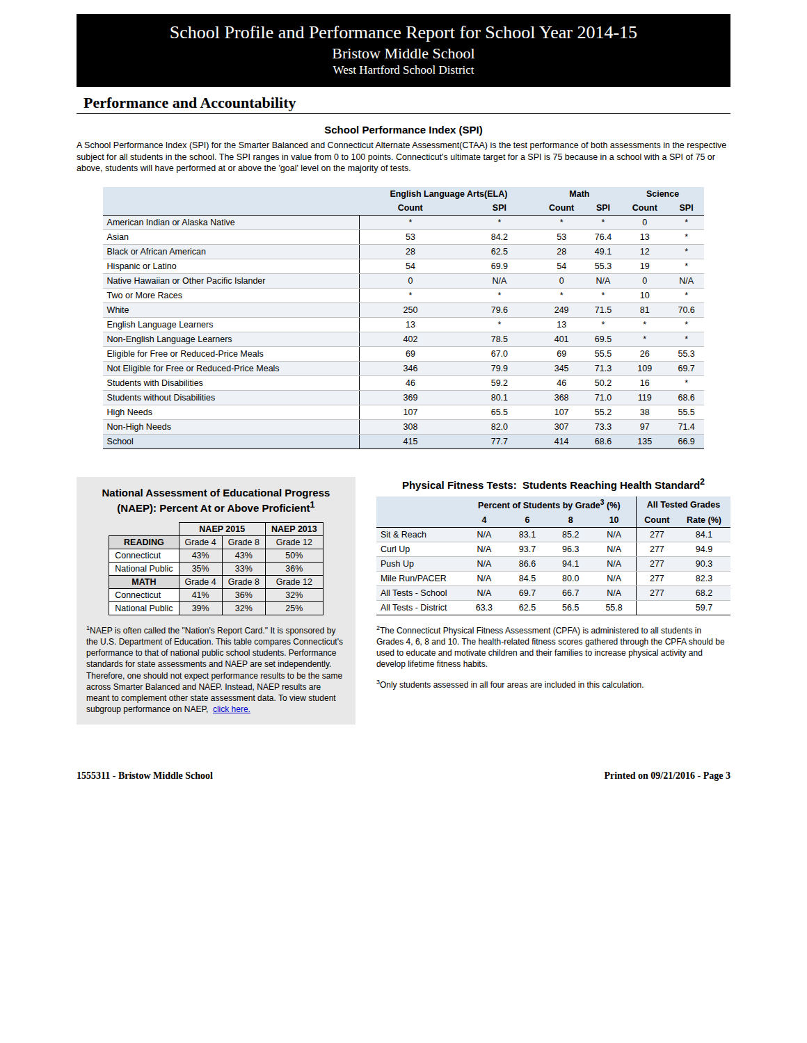School Profile and Performance Report for School Year 2014-15
Bristow Middle School
West Hartford School District
Performance and Accountability
School Performance Index (SPI)
A School Performance Index (SPI) for the Smarter Balanced and Connecticut Alternate Assessment(CTAA) is the test performance of both assessments in the respective subject for all students in the school. The SPI ranges in value from 0 to 100 points. Connecticut's ultimate target for a SPI is 75 because in a school with a SPI of 75 or above, students will have performed at or above the 'goal' level on the majority of tests.
| | English Language Arts(ELA) | Math | Science |
| --- | --- | --- | --- |
| | Count | SPI | Count | SPI | Count | SPI |
| American Indian or Alaska Native | * | * | * | * | 0 | * |
| Asian | 53 | 84.2 | 53 | 76.4 | 13 | * |
| Black or African American | 28 | 62.5 | 28 | 49.1 | 12 | * |
| Hispanic or Latino | 54 | 69.9 | 54 | 55.3 | 19 | * |
| Native Hawaiian or Other Pacific Islander | 0 | N/A | 0 | N/A | 0 | N/A |
| Two or More Races | * | * | * | * | 10 | * |
| White | 250 | 79.6 | 249 | 71.5 | 81 | 70.6 |
| English Language Learners | 13 | * | 13 | * | * | * |
| Non-English Language Learners | 402 | 78.5 | 401 | 69.5 | * | * |
| Eligible for Free or Reduced-Price Meals | 69 | 67.0 | 69 | 55.5 | 26 | 55.3 |
| Not Eligible for Free or Reduced-Price Meals | 346 | 79.9 | 345 | 71.3 | 109 | 69.7 |
| Students with Disabilities | 46 | 59.2 | 46 | 50.2 | 16 | * |
| Students without Disabilities | 369 | 80.1 | 368 | 71.0 | 119 | 68.6 |
| High Needs | 107 | 65.5 | 107 | 55.2 | 38 | 55.5 |
| Non-High Needs | 308 | 82.0 | 307 | 73.3 | 97 | 71.4 |
| School | 415 | 77.7 | 414 | 68.6 | 135 | 66.9 |
National Assessment of Educational Progress (NAEP): Percent At or Above Proficient1
| | NAEP 2015 | NAEP 2013 |
| READING | Grade 4 | Grade 8 | Grade 12 |
| Connecticut | 43% | 43% | 50% |
| National Public | 35% | 33% | 36% |
| MATH | Grade 4 | Grade 8 | Grade 12 |
| Connecticut | 41% | 36% | 32% |
| National Public | 39% | 32% | 25% |
1NAEP is often called the "Nation's Report Card." It is sponsored by the U.S. Department of Education. This table compares Connecticut's performance to that of national public school students. Performance standards for state assessments and NAEP are set independently. Therefore, one should not expect performance results to be the same across Smarter Balanced and NAEP. Instead, NAEP results are meant to complement other state assessment data. To view student subgroup performance on NAEP, click here.
Physical Fitness Tests: Students Reaching Health Standard2
| | Percent of Students by Grade 3 (%) | All Tested Grades |
| --- | --- | --- |
| | 4 | 6 | 8 | 10 | Count | Rate (%) |
| Sit & Reach | N/A | 83.1 | 85.2 | N/A | 277 | 84.1 |
| Curl Up | N/A | 93.7 | 96.3 | N/A | 277 | 94.9 |
| Push Up | N/A | 86.6 | 94.1 | N/A | 277 | 90.3 |
| Mile Run/PACER | N/A | 84.5 | 80.0 | N/A | 277 | 82.3 |
| All Tests - School | N/A | 69.7 | 66.7 | N/A | 277 | 68.2 |
| All Tests - District | 63.3 | 62.5 | 56.5 | 55.8 | | 59.7 |
2The Connecticut Physical Fitness Assessment (CPFA) is administered to all students in Grades 4, 6, 8 and 10. The health-related fitness scores gathered through the CPFA should be used to educate and motivate children and their families to increase physical activity and develop lifetime fitness habits.
3Only students assessed in all four areas are included in this calculation.
1555311 - Bristow Middle School
Printed on 09/21/2016 - Page 3